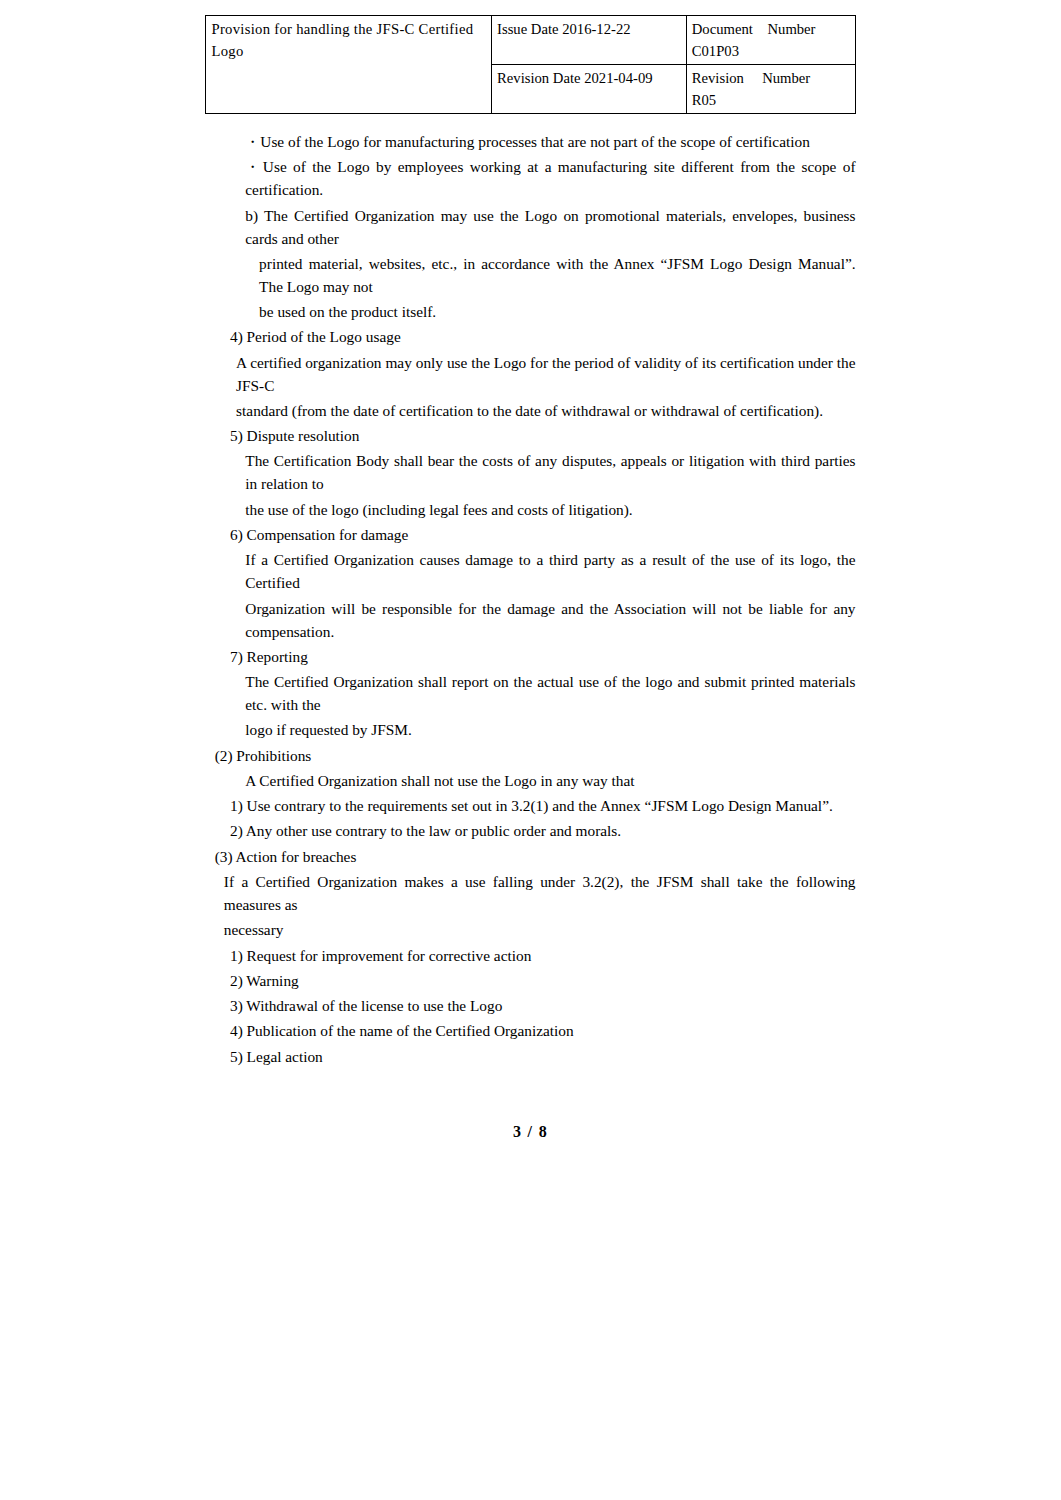| Provision for handling the JFS-C Certified Logo | Issue Date 2016-12-22 | Document Number C01P03 |
| Revision Date 2021-04-09 | Revision Number R05 |
・Use of the Logo for manufacturing processes that are not part of the scope of certification
・Use of the Logo by employees working at a manufacturing site different from the scope of certification.
b) The Certified Organization may use the Logo on promotional materials, envelopes, business cards and other
printed material, websites, etc., in accordance with the Annex “JFSM Logo Design Manual”. The Logo may not
be used on the product itself.
4) Period of the Logo usage
A certified organization may only use the Logo for the period of validity of its certification under the JFS-C
standard (from the date of certification to the date of withdrawal or withdrawal of certification).
5) Dispute resolution
The Certification Body shall bear the costs of any disputes, appeals or litigation with third parties in relation to
the use of the logo (including legal fees and costs of litigation).
6) Compensation for damage
If a Certified Organization causes damage to a third party as a result of the use of its logo, the Certified
Organization will be responsible for the damage and the Association will not be liable for any compensation.
7) Reporting
The Certified Organization shall report on the actual use of the logo and submit printed materials etc. with the
logo if requested by JFSM.
(2) Prohibitions
A Certified Organization shall not use the Logo in any way that
1) Use contrary to the requirements set out in 3.2(1) and the Annex “JFSM Logo Design Manual”.
2) Any other use contrary to the law or public order and morals.
(3) Action for breaches
If a Certified Organization makes a use falling under 3.2(2), the JFSM shall take the following measures as
necessary
1) Request for improvement for corrective action
2) Warning
3) Withdrawal of the license to use the Logo
4) Publication of the name of the Certified Organization
5) Legal action
3 / 8